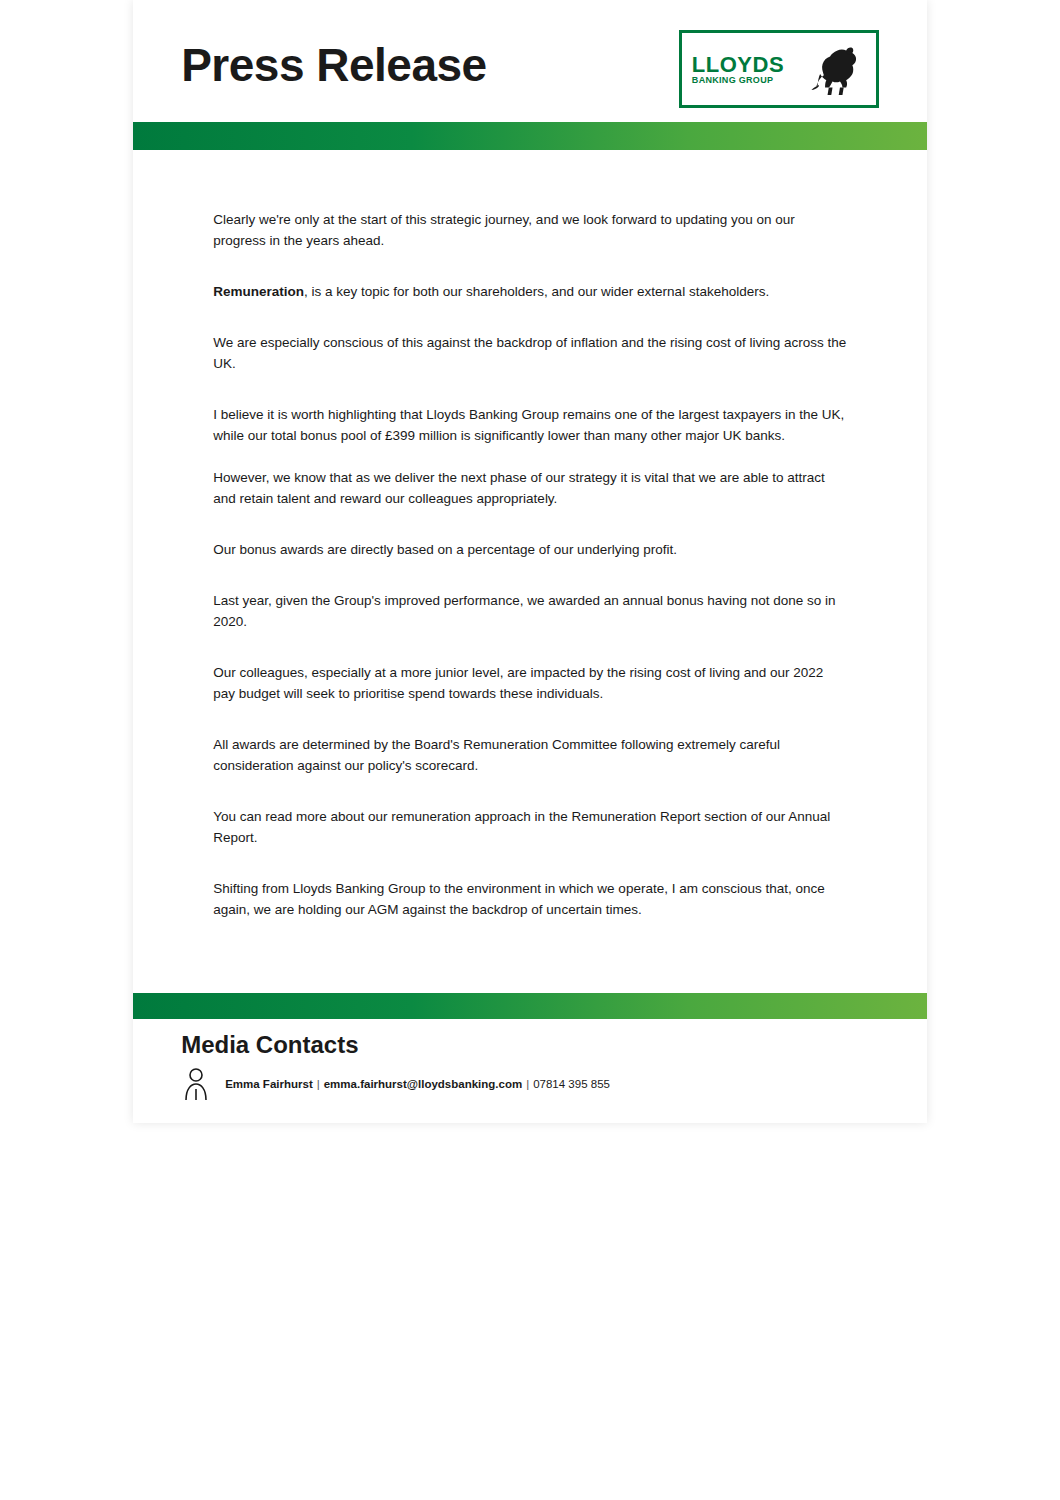Press Release
LLOYDS
BANKING GROUP
Clearly we're only at the start of this strategic journey, and we look forward to updating you on our progress in the years ahead.
Remuneration, is a key topic for both our shareholders, and our wider external stakeholders.
We are especially conscious of this against the backdrop of inflation and the rising cost of living across the UK.
I believe it is worth highlighting that Lloyds Banking Group remains one of the largest taxpayers in the UK, while our total bonus pool of £399 million is significantly lower than many other major UK banks.
However, we know that as we deliver the next phase of our strategy it is vital that we are able to attract and retain talent and reward our colleagues appropriately.
Our bonus awards are directly based on a percentage of our underlying profit.
Last year, given the Group's improved performance, we awarded an annual bonus having not done so in 2020.
Our colleagues, especially at a more junior level, are impacted by the rising cost of living and our 2022 pay budget will seek to prioritise spend towards these individuals.
All awards are determined by the Board's Remuneration Committee following extremely careful consideration against our policy's scorecard.
You can read more about our remuneration approach in the Remuneration Report section of our Annual Report.
Shifting from Lloyds Banking Group to the environment in which we operate, I am conscious that, once again, we are holding our AGM against the backdrop of uncertain times.
Media Contacts
Emma Fairhurst|emma.fairhurst@lloydsbanking.com|07814 395 855